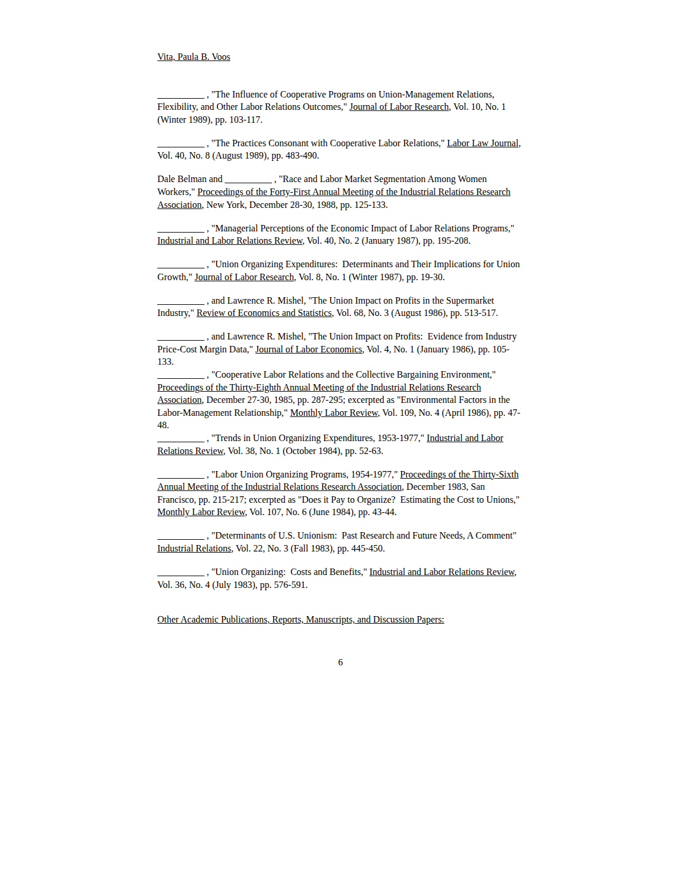Vita, Paula B. Voos
__________ , "The Influence of Cooperative Programs on Union-Management Relations, Flexibility, and Other Labor Relations Outcomes," Journal of Labor Research, Vol. 10, No. 1 (Winter 1989), pp. 103-117.
__________ , "The Practices Consonant with Cooperative Labor Relations," Labor Law Journal, Vol. 40, No. 8 (August 1989), pp. 483-490.
Dale Belman and __________ , "Race and Labor Market Segmentation Among Women Workers," Proceedings of the Forty-First Annual Meeting of the Industrial Relations Research Association, New York, December 28-30, 1988, pp. 125-133.
__________ , "Managerial Perceptions of the Economic Impact of Labor Relations Programs," Industrial and Labor Relations Review, Vol. 40, No. 2 (January 1987), pp. 195-208.
__________ , "Union Organizing Expenditures: Determinants and Their Implications for Union Growth," Journal of Labor Research, Vol. 8, No. 1 (Winter 1987), pp. 19-30.
__________ , and Lawrence R. Mishel, "The Union Impact on Profits in the Supermarket Industry," Review of Economics and Statistics, Vol. 68, No. 3 (August 1986), pp. 513-517.
__________ , and Lawrence R. Mishel, "The Union Impact on Profits: Evidence from Industry Price-Cost Margin Data," Journal of Labor Economics, Vol. 4, No. 1 (January 1986), pp. 105-133.
__________ , "Cooperative Labor Relations and the Collective Bargaining Environment," Proceedings of the Thirty-Eighth Annual Meeting of the Industrial Relations Research Association, December 27-30, 1985, pp. 287-295; excerpted as "Environmental Factors in the Labor-Management Relationship," Monthly Labor Review, Vol. 109, No. 4 (April 1986), pp. 47-48.
__________ , "Trends in Union Organizing Expenditures, 1953-1977," Industrial and Labor Relations Review, Vol. 38, No. 1 (October 1984), pp. 52-63.
__________ , "Labor Union Organizing Programs, 1954-1977," Proceedings of the Thirty-Sixth Annual Meeting of the Industrial Relations Research Association, December 1983, San Francisco, pp. 215-217; excerpted as "Does it Pay to Organize? Estimating the Cost to Unions," Monthly Labor Review, Vol. 107, No. 6 (June 1984), pp. 43-44.
__________ , "Determinants of U.S. Unionism: Past Research and Future Needs, A Comment" Industrial Relations, Vol. 22, No. 3 (Fall 1983), pp. 445-450.
__________ , "Union Organizing: Costs and Benefits," Industrial and Labor Relations Review, Vol. 36, No. 4 (July 1983), pp. 576-591.
Other Academic Publications, Reports, Manuscripts, and Discussion Papers:
6